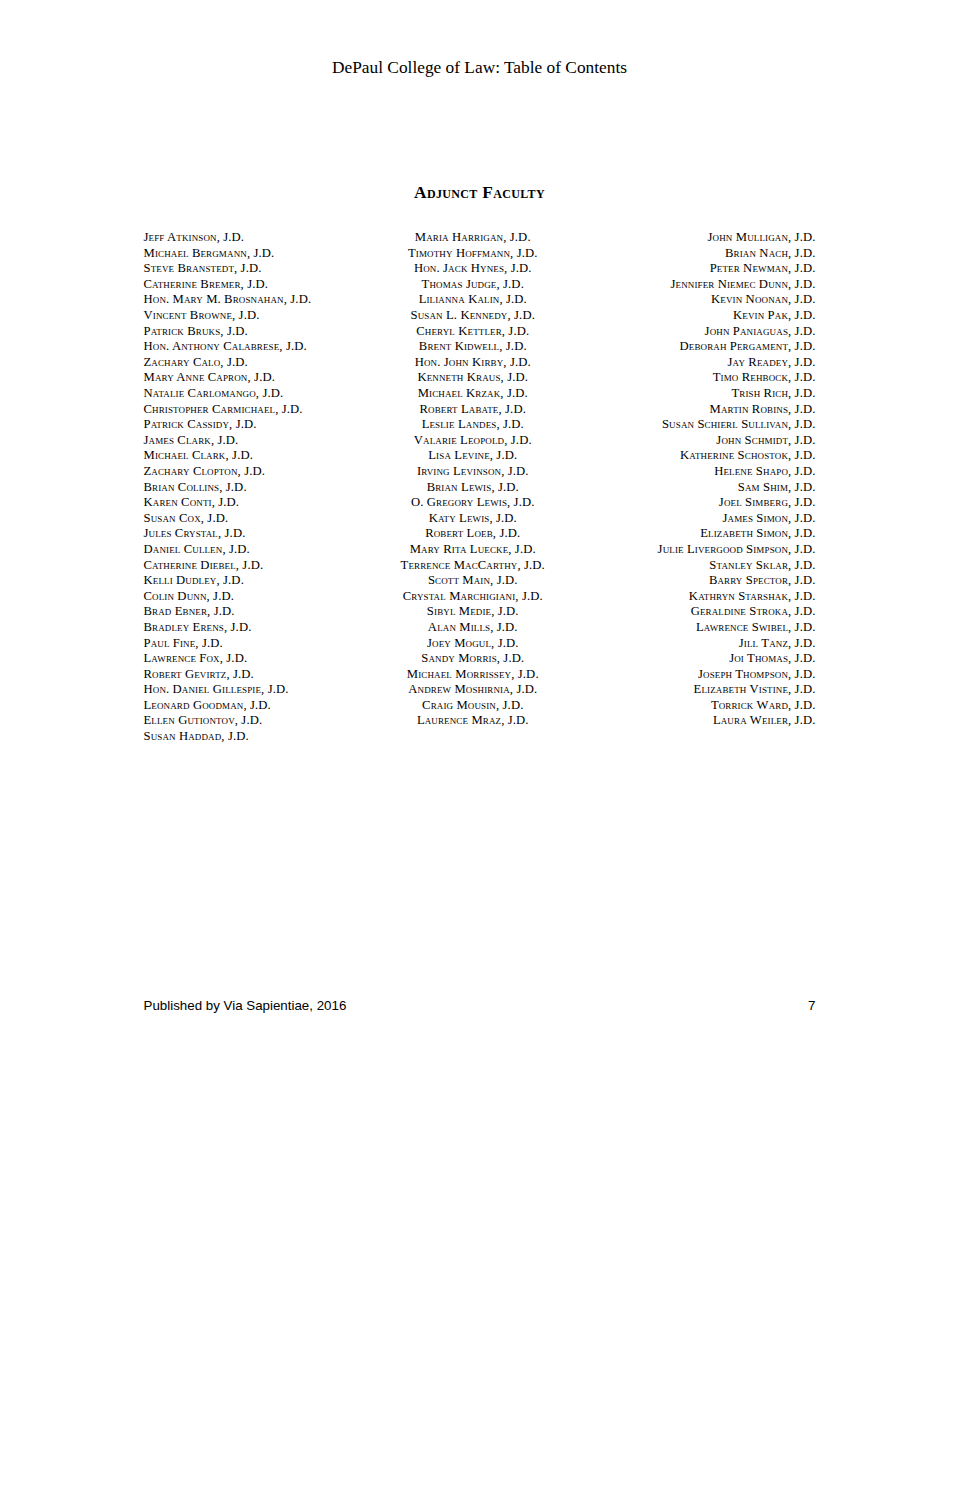DePaul College of Law: Table of Contents
Adjunct Faculty
| Jeff Atkinson, J.D. | Maria Harrigan, J.D. | John Mulligan, J.D. |
| Michael Bergmann, J.D. | Timothy Hoffmann, J.D. | Brian Nach, J.D. |
| Steve Branstedt, J.D. | Hon. Jack Hynes, J.D. | Peter Newman, J.D. |
| Catherine Bremer, J.D. | Thomas Judge, J.D. | Jennifer Niemec Dunn, J.D. |
| Hon. Mary M. Brosnahan, J.D. | Lilianna Kalin, J.D. | Kevin Noonan, J.D. |
| Vincent Browne, J.D. | Susan L. Kennedy, J.D. | Kevin Pak, J.D. |
| Patrick Bruks, J.D. | Cheryl Kettler, J.D. | John Paniaguas, J.D. |
| Hon. Anthony Calabrese, J.D. | Brent Kidwell, J.D. | Deborah Pergament, J.D. |
| Zachary Calo, J.D. | Hon. John Kirby, J.D. | Jay Readey, J.D. |
| Mary Anne Capron, J.D. | Kenneth Kraus, J.D. | Timo Rehbock, J.D. |
| Natalie Carlomango, J.D. | Michael Krzak, J.D. | Trish Rich, J.D. |
| Christopher Carmichael, J.D. | Robert Labate, J.D. | Martin Robins, J.D. |
| Patrick Cassidy, J.D. | Leslie Landes, J.D. | Susan Schierl Sullivan, J.D. |
| James Clark, J.D. | Valarie Leopold, J.D. | John Schmidt, J.D. |
| Michael Clark, J.D. | Lisa Levine, J.D. | Katherine Schostok, J.D. |
| Zachary Clopton, J.D. | Irving Levinson, J.D. | Helene Shapo, J.D. |
| Brian Collins, J.D. | Brian Lewis, J.D. | Sam Shim, J.D. |
| Karen Conti, J.D. | O. Gregory Lewis, J.D. | Joel Simberg, J.D. |
| Susan Cox, J.D. | Katy Lewis, J.D. | James Simon, J.D. |
| Jules Crystal, J.D. | Robert Loeb, J.D. | Elizabeth Simon, J.D. |
| Daniel Cullen, J.D. | Mary Rita Luecke, J.D. | Julie Livergood Simpson, J.D. |
| Catherine Diebel, J.D. | Terrence MacCarthy, J.D. | Stanley Sklar, J.D. |
| Kelli Dudley, J.D. | Scott Main, J.D. | Barry Spector, J.D. |
| Colin Dunn, J.D. | Crystal Marchigiani, J.D. | Kathryn Starshak, J.D. |
| Brad Ebner, J.D. | Sibyl Medie, J.D. | Geraldine Stroka, J.D. |
| Bradley Erens, J.D. | Alan Mills, J.D. | Lawrence Swibel, J.D. |
| Paul Fine, J.D. | Joey Mogul, J.D. | Jill Tanz, J.D. |
| Lawrence Fox, J.D. | Sandy Morris, J.D. | Joi Thomas, J.D. |
| Robert Gevirtz, J.D. | Michael Morrissey, J.D. | Joseph Thompson, J.D. |
| Hon. Daniel Gillespie, J.D. | Andrew Moshirnia, J.D. | Elizabeth Vistine, J.D. |
| Leonard Goodman, J.D. | Craig Mousin, J.D. | Torrick Ward, J.D. |
| Ellen Gutiontov, J.D. | Laurence Mraz, J.D. | Laura Weiler, J.D. |
| Susan Haddad, J.D. | | |
Published by Via Sapientiae, 2016 7